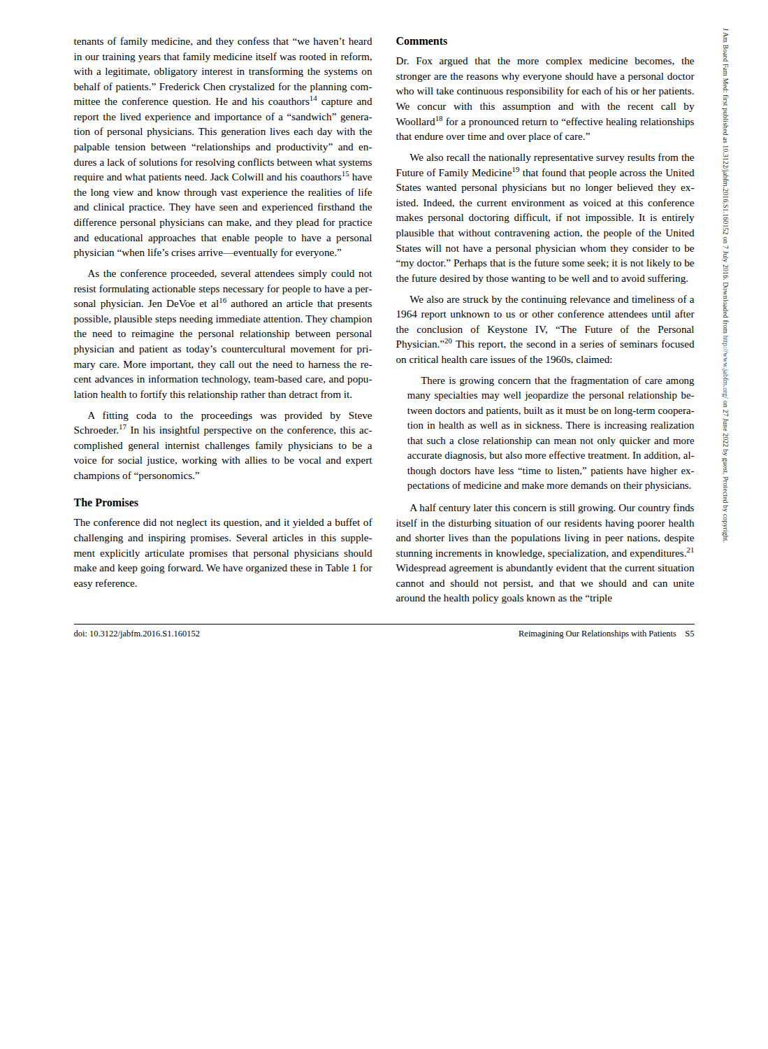J Am Board Fam Med: first published as 10.3122/jabfm.2016.S1.160152 on 7 July 2016. Downloaded from http://www.jabfm.org/ on 27 June 2022 by guest. Protected by copyright.
tenants of family medicine, and they confess that “we haven’t heard in our training years that family medicine itself was rooted in reform, with a legitimate, obligatory interest in transforming the systems on behalf of patients.” Frederick Chen crystalized for the planning committee the conference question. He and his coauthors14 capture and report the lived experience and importance of a “sandwich” generation of personal physicians. This generation lives each day with the palpable tension between “relationships and productivity” and endures a lack of solutions for resolving conflicts between what systems require and what patients need. Jack Colwill and his coauthors15 have the long view and know through vast experience the realities of life and clinical practice. They have seen and experienced firsthand the difference personal physicians can make, and they plead for practice and educational approaches that enable people to have a personal physician “when life’s crises arrive—eventually for everyone.”
As the conference proceeded, several attendees simply could not resist formulating actionable steps necessary for people to have a personal physician. Jen DeVoe et al16 authored an article that presents possible, plausible steps needing immediate attention. They champion the need to reimagine the personal relationship between personal physician and patient as today’s countercultural movement for primary care. More important, they call out the need to harness the recent advances in information technology, team-based care, and population health to fortify this relationship rather than detract from it.
A fitting coda to the proceedings was provided by Steve Schroeder.17 In his insightful perspective on the conference, this accomplished general internist challenges family physicians to be a voice for social justice, working with allies to be vocal and expert champions of “personomics.”
The Promises
The conference did not neglect its question, and it yielded a buffet of challenging and inspiring promises. Several articles in this supplement explicitly articulate promises that personal physicians should make and keep going forward. We have organized these in Table 1 for easy reference.
Comments
Dr. Fox argued that the more complex medicine becomes, the stronger are the reasons why everyone should have a personal doctor who will take continuous responsibility for each of his or her patients. We concur with this assumption and with the recent call by Woollard18 for a pronounced return to “effective healing relationships that endure over time and over place of care.”
We also recall the nationally representative survey results from the Future of Family Medicine19 that found that people across the United States wanted personal physicians but no longer believed they existed. Indeed, the current environment as voiced at this conference makes personal doctoring difficult, if not impossible. It is entirely plausible that without contravening action, the people of the United States will not have a personal physician whom they consider to be “my doctor.” Perhaps that is the future some seek; it is not likely to be the future desired by those wanting to be well and to avoid suffering.
We also are struck by the continuing relevance and timeliness of a 1964 report unknown to us or other conference attendees until after the conclusion of Keystone IV, “The Future of the Personal Physician.”20 This report, the second in a series of seminars focused on critical health care issues of the 1960s, claimed:
There is growing concern that the fragmentation of care among many specialties may well jeopardize the personal relationship between doctors and patients, built as it must be on long-term cooperation in health as well as in sickness. There is increasing realization that such a close relationship can mean not only quicker and more accurate diagnosis, but also more effective treatment. In addition, although doctors have less “time to listen,” patients have higher expectations of medicine and make more demands on their physicians.
A half century later this concern is still growing. Our country finds itself in the disturbing situation of our residents having poorer health and shorter lives than the populations living in peer nations, despite stunning increments in knowledge, specialization, and expenditures.21 Widespread agreement is abundantly evident that the current situation cannot and should not persist, and that we should and can unite around the health policy goals known as the “triple
doi: 10.3122/jabfm.2016.S1.160152
Reimagining Our Relationships with Patients S5